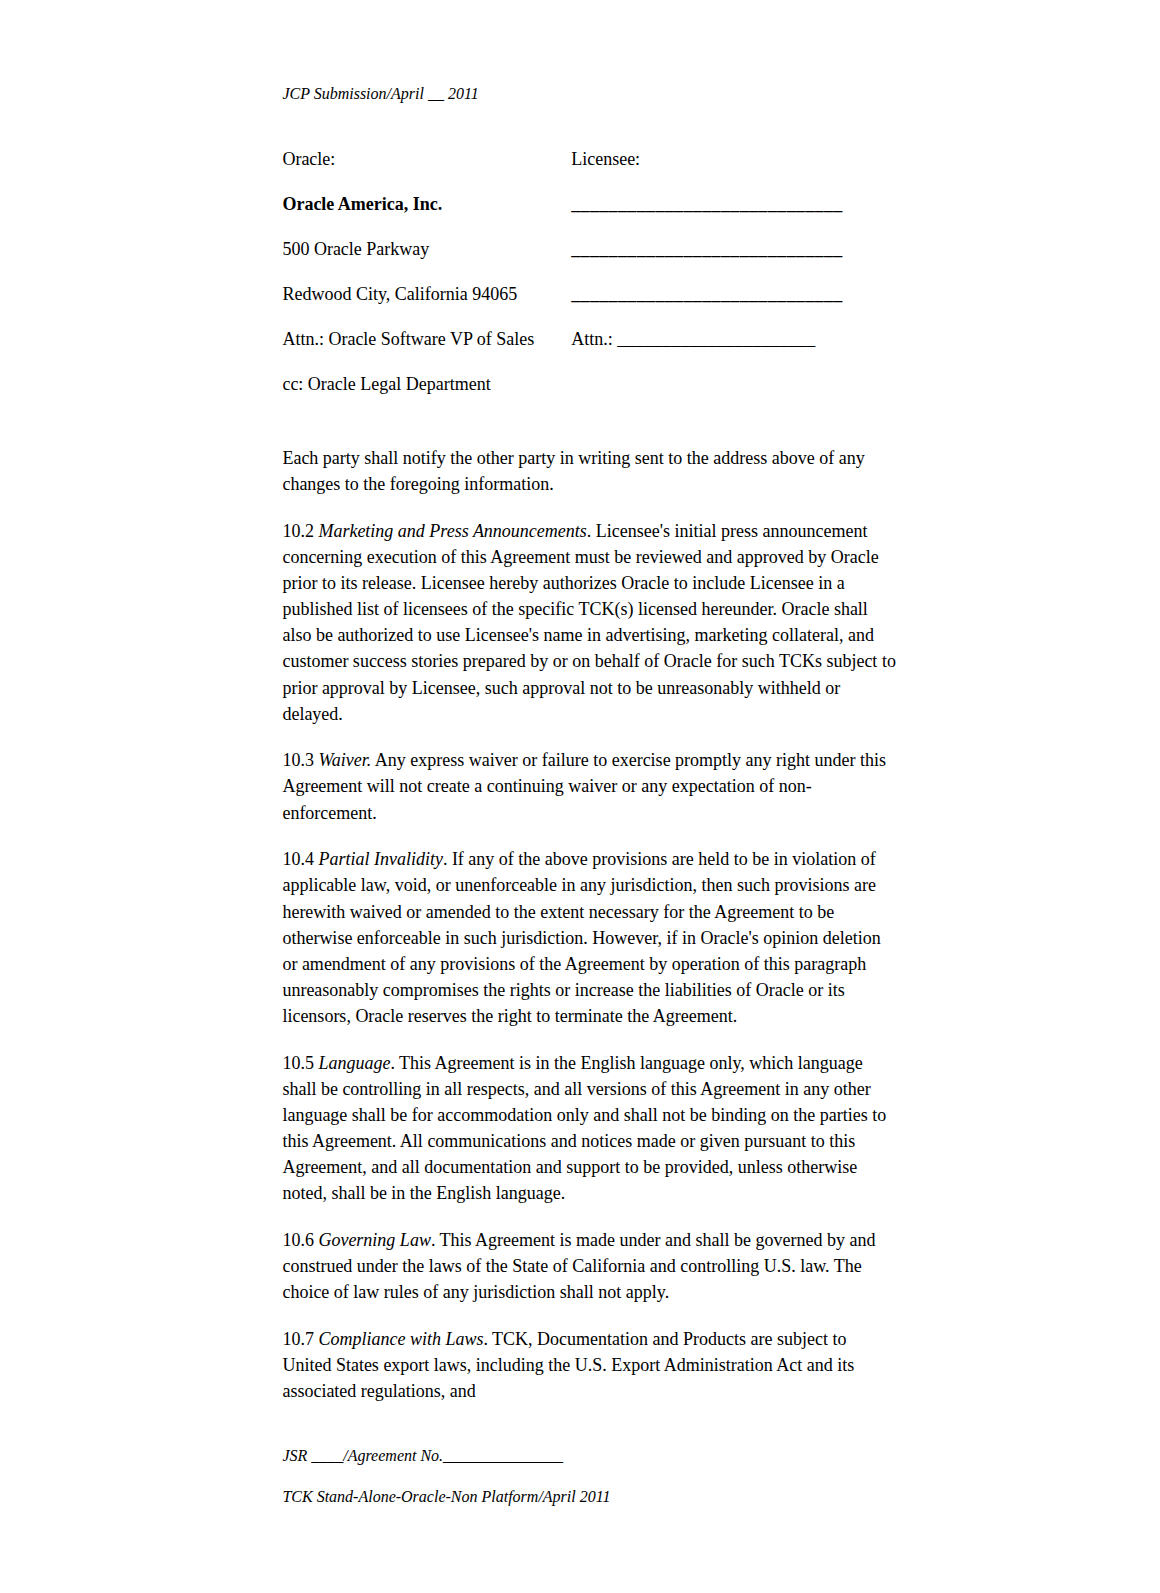JCP Submission/April __ 2011
| Oracle: | Licensee: |
| Oracle America, Inc. | _____________________________ |
| 500 Oracle Parkway | _____________________________ |
| Redwood City, California 94065 | _____________________________ |
| Attn.: Oracle Software VP of Sales | Attn.: ______________________ |
| cc: Oracle Legal Department | |
Each party shall notify the other party in writing sent to the address above of any changes to the foregoing information.
10.2 Marketing and Press Announcements. Licensee's initial press announcement concerning execution of this Agreement must be reviewed and approved by Oracle prior to its release. Licensee hereby authorizes Oracle to include Licensee in a published list of licensees of the specific TCK(s) licensed hereunder. Oracle shall also be authorized to use Licensee's name in advertising, marketing collateral, and customer success stories prepared by or on behalf of Oracle for such TCKs subject to prior approval by Licensee, such approval not to be unreasonably withheld or delayed.
10.3 Waiver. Any express waiver or failure to exercise promptly any right under this Agreement will not create a continuing waiver or any expectation of non-enforcement.
10.4 Partial Invalidity. If any of the above provisions are held to be in violation of applicable law, void, or unenforceable in any jurisdiction, then such provisions are herewith waived or amended to the extent necessary for the Agreement to be otherwise enforceable in such jurisdiction. However, if in Oracle's opinion deletion or amendment of any provisions of the Agreement by operation of this paragraph unreasonably compromises the rights or increase the liabilities of Oracle or its licensors, Oracle reserves the right to terminate the Agreement.
10.5 Language. This Agreement is in the English language only, which language shall be controlling in all respects, and all versions of this Agreement in any other language shall be for accommodation only and shall not be binding on the parties to this Agreement. All communications and notices made or given pursuant to this Agreement, and all documentation and support to be provided, unless otherwise noted, shall be in the English language.
10.6 Governing Law. This Agreement is made under and shall be governed by and construed under the laws of the State of California and controlling U.S. law. The choice of law rules of any jurisdiction shall not apply.
10.7 Compliance with Laws. TCK, Documentation and Products are subject to United States export laws, including the U.S. Export Administration Act and its associated regulations, and
JSR ____/Agreement No._______________
TCK Stand-Alone-Oracle-Non Platform/April 2011